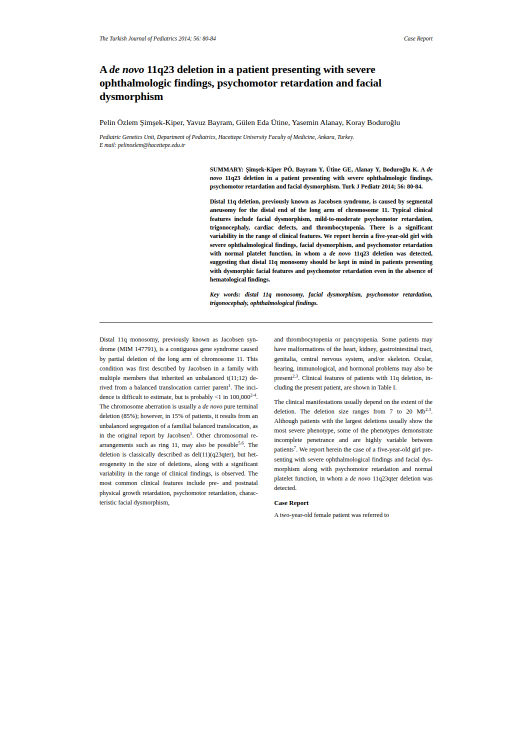The Turkish Journal of Pediatrics 2014; 56: 80-84 Case Report
A de novo 11q23 deletion in a patient presenting with severe ophthalmologic findings, psychomotor retardation and facial dysmorphism
Pelin Özlem Şimşek-Kiper, Yavuz Bayram, Gülen Eda Ütine, Yasemin Alanay, Koray Boduroğlu
Pediatric Genetics Unit, Department of Pediatrics, Hacettepe University Faculty of Medicine, Ankara, Turkey.
E mail: pelinozlem@hacettepe.edu.tr
SUMMARY: Şimşek-Kiper PÖ, Bayram Y, Ütine GE, Alanay Y, Boduroğlu K. A de novo 11q23 deletion in a patient presenting with severe ophthalmologic findings, psychomotor retardation and facial dysmorphism. Turk J Pediatr 2014; 56: 80-84.
Distal 11q deletion, previously known as Jacobsen syndrome, is caused by segmental aneusomy for the distal end of the long arm of chromosome 11. Typical clinical features include facial dysmorphism, mild-to-moderate psychomotor retardation, trigonocephaly, cardiac defects, and thrombocytopenia. There is a significant variability in the range of clinical features. We report herein a five-year-old girl with severe ophthalmological findings, facial dysmorphism, and psychomotor retardation with normal platelet function, in whom a de novo 11q23 deletion was detected, suggesting that distal 11q monosomy should be kept in mind in patients presenting with dysmorphic facial features and psychomotor retardation even in the absence of hematological findings.
Key words: distal 11q monosomy, facial dysmorphism, psychomotor retardation, trigonocephaly, ophthalmological findings.
Distal 11q monosomy, previously known as Jacobsen syndrome (MIM 147791), is a contiguous gene syndrome caused by partial deletion of the long arm of chromosome 11. This condition was first described by Jacobsen in a family with multiple members that inherited an unbalanced t(11;12) derived from a balanced translocation carrier parent1. The incidence is difficult to estimate, but is probably <1 in 100,0002-4. The chromosome aberration is usually a de novo pure terminal deletion (85%); however, in 15% of patients, it results from an unbalanced segregation of a familial balanced translocation, as in the original report by Jacobsen1. Other chromosomal rearrangements such as ring 11, may also be possible5,6. The deletion is classically described as del(11)(q23qter), but heterogeneity in the size of deletions, along with a significant variability in the range of clinical findings, is observed. The most common clinical features include pre- and postnatal physical growth retardation, psychomotor retardation, characteristic facial dysmorphism,
and thrombocytopenia or pancytopenia. Some patients may have malformations of the heart, kidney, gastrointestinal tract, genitalia, central nervous system, and/or skeleton. Ocular, hearing, immunological, and hormonal problems may also be present2,3. Clinical features of patients with 11q deletion, including the present patient, are shown in Table I.
The clinical manifestations usually depend on the extent of the deletion. The deletion size ranges from 7 to 20 Mb2,3. Although patients with the largest deletions usually show the most severe phenotype, some of the phenotypes demonstrate incomplete penetrance and are highly variable between patients7. We report herein the case of a five-year-old girl presenting with severe ophthalmological findings and facial dysmorphism along with psychomotor retardation and normal platelet function, in whom a de novo 11q23qter deletion was detected.
Case Report
A two-year-old female patient was referred to